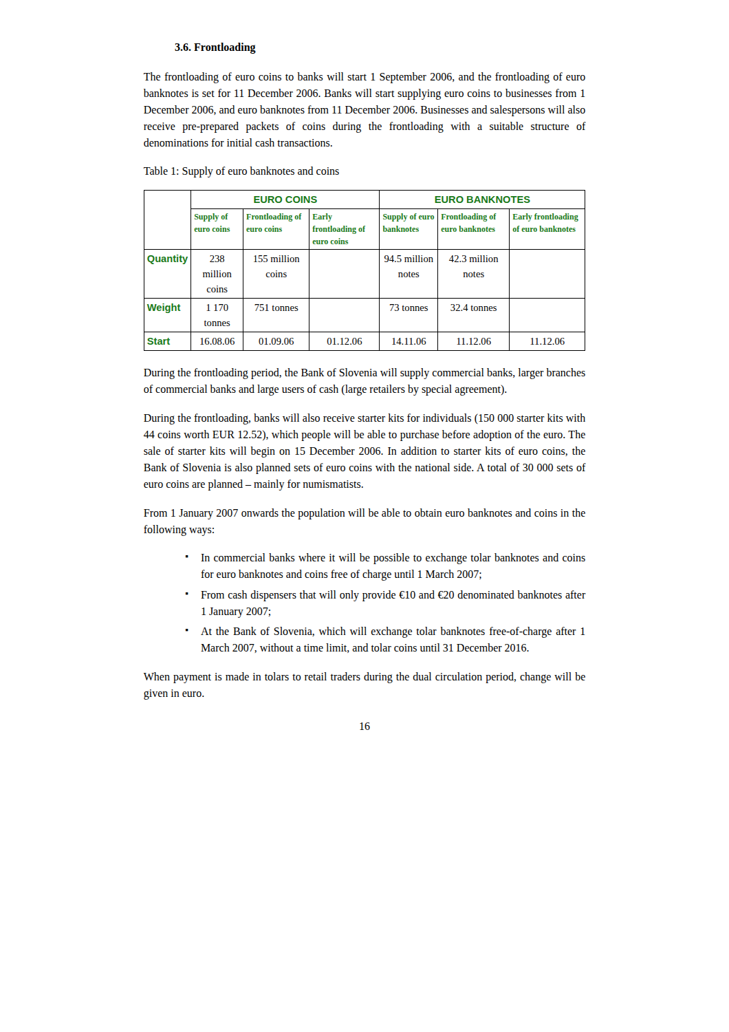3.6. Frontloading
The frontloading of euro coins to banks will start 1 September 2006, and the frontloading of euro banknotes is set for 11 December 2006. Banks will start supplying euro coins to businesses from 1 December 2006, and euro banknotes from 11 December 2006. Businesses and salespersons will also receive pre-prepared packets of coins during the frontloading with a suitable structure of denominations for initial cash transactions.
Table 1: Supply of euro banknotes and coins
| | EURO COINS | EURO BANKNOTES |
| Supply of euro coins | Frontloading of euro coins | Early frontloading of euro coins | Supply of euro banknotes | Frontloading of euro banknotes | Early frontloading of euro banknotes |
| Quantity | 238 million coins | 155 million coins | | 94.5 million notes | 42.3 million notes | |
| Weight | 1 170 tonnes | 751 tonnes | | 73 tonnes | 32.4 tonnes | |
| Start | 16.08.06 | 01.09.06 | 01.12.06 | 14.11.06 | 11.12.06 | 11.12.06 |
During the frontloading period, the Bank of Slovenia will supply commercial banks, larger branches of commercial banks and large users of cash (large retailers by special agreement).
During the frontloading, banks will also receive starter kits for individuals (150 000 starter kits with 44 coins worth EUR 12.52), which people will be able to purchase before adoption of the euro. The sale of starter kits will begin on 15 December 2006. In addition to starter kits of euro coins, the Bank of Slovenia is also planned sets of euro coins with the national side. A total of 30 000 sets of euro coins are planned – mainly for numismatists.
From 1 January 2007 onwards the population will be able to obtain euro banknotes and coins in the following ways:
In commercial banks where it will be possible to exchange tolar banknotes and coins for euro banknotes and coins free of charge until 1 March 2007;
From cash dispensers that will only provide €10 and €20 denominated banknotes after 1 January 2007;
At the Bank of Slovenia, which will exchange tolar banknotes free-of-charge after 1 March 2007, without a time limit, and tolar coins until 31 December 2016.
When payment is made in tolars to retail traders during the dual circulation period, change will be given in euro.
16